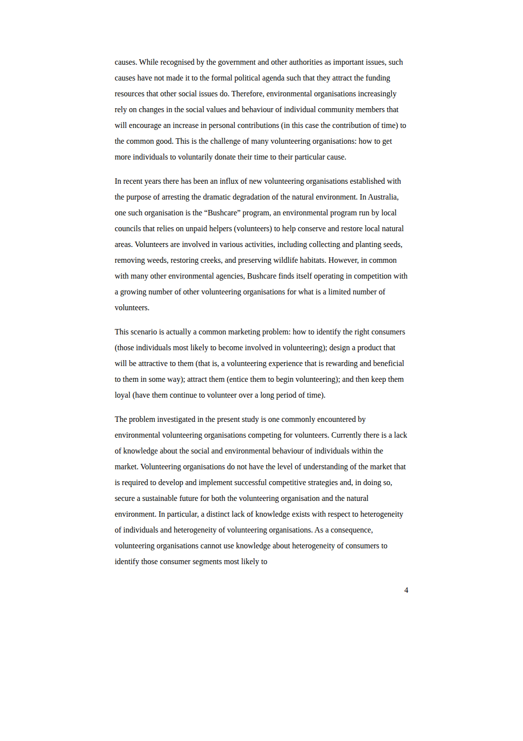causes. While recognised by the government and other authorities as important issues, such causes have not made it to the formal political agenda such that they attract the funding resources that other social issues do. Therefore, environmental organisations increasingly rely on changes in the social values and behaviour of individual community members that will encourage an increase in personal contributions (in this case the contribution of time) to the common good. This is the challenge of many volunteering organisations: how to get more individuals to voluntarily donate their time to their particular cause.
In recent years there has been an influx of new volunteering organisations established with the purpose of arresting the dramatic degradation of the natural environment. In Australia, one such organisation is the “Bushcare” program, an environmental program run by local councils that relies on unpaid helpers (volunteers) to help conserve and restore local natural areas. Volunteers are involved in various activities, including collecting and planting seeds, removing weeds, restoring creeks, and preserving wildlife habitats. However, in common with many other environmental agencies, Bushcare finds itself operating in competition with a growing number of other volunteering organisations for what is a limited number of volunteers.
This scenario is actually a common marketing problem: how to identify the right consumers (those individuals most likely to become involved in volunteering); design a product that will be attractive to them (that is, a volunteering experience that is rewarding and beneficial to them in some way); attract them (entice them to begin volunteering); and then keep them loyal (have them continue to volunteer over a long period of time).
The problem investigated in the present study is one commonly encountered by environmental volunteering organisations competing for volunteers. Currently there is a lack of knowledge about the social and environmental behaviour of individuals within the market. Volunteering organisations do not have the level of understanding of the market that is required to develop and implement successful competitive strategies and, in doing so, secure a sustainable future for both the volunteering organisation and the natural environment. In particular, a distinct lack of knowledge exists with respect to heterogeneity of individuals and heterogeneity of volunteering organisations. As a consequence, volunteering organisations cannot use knowledge about heterogeneity of consumers to identify those consumer segments most likely to
4